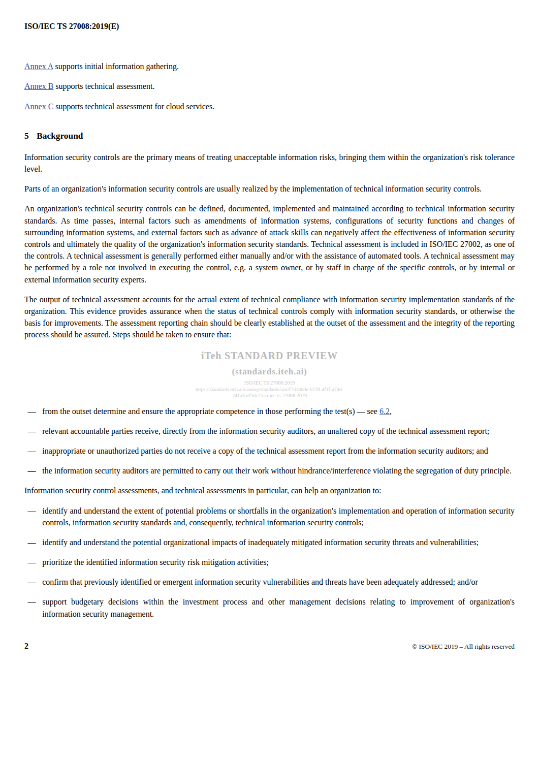ISO/IEC TS 27008:2019(E)
Annex A supports initial information gathering.
Annex B supports technical assessment.
Annex C supports technical assessment for cloud services.
5 Background
Information security controls are the primary means of treating unacceptable information risks, bringing them within the organization's risk tolerance level.
Parts of an organization's information security controls are usually realized by the implementation of technical information security controls.
An organization's technical security controls can be defined, documented, implemented and maintained according to technical information security standards. As time passes, internal factors such as amendments of information systems, configurations of security functions and changes of surrounding information systems, and external factors such as advance of attack skills can negatively affect the effectiveness of information security controls and ultimately the quality of the organization's information security standards. Technical assessment is included in ISO/IEC 27002, as one of the controls. A technical assessment is generally performed either manually and/or with the assistance of automated tools. A technical assessment may be performed by a role not involved in executing the control, e.g. a system owner, or by staff in charge of the specific controls, or by internal or external information security experts.
The output of technical assessment accounts for the actual extent of technical compliance with information security implementation standards of the organization. This evidence provides assurance when the status of technical controls comply with information security standards, or otherwise the basis for improvements. The assessment reporting chain should be clearly established at the outset of the assessment and the integrity of the reporting process should be assured. Steps should be taken to ensure that:
iTeh STANDARD PREVIEW
(standards.iteh.ai)
ISO/IEC TS 27008:2019
https://standards.iteh.ai/catalog/standards/sist/f7d140de-6739-4f1f-a7dd-
241a3aef3dc7/iso-iec-ts-27008-2019
from the outset determine and ensure the appropriate competence in those performing the test(s) — see 6.2,
relevant accountable parties receive, directly from the information security auditors, an unaltered copy of the technical assessment report;
inappropriate or unauthorized parties do not receive a copy of the technical assessment report from the information security auditors; and
the information security auditors are permitted to carry out their work without hindrance/interference violating the segregation of duty principle.
Information security control assessments, and technical assessments in particular, can help an organization to:
identify and understand the extent of potential problems or shortfalls in the organization's implementation and operation of information security controls, information security standards and, consequently, technical information security controls;
identify and understand the potential organizational impacts of inadequately mitigated information security threats and vulnerabilities;
prioritize the identified information security risk mitigation activities;
confirm that previously identified or emergent information security vulnerabilities and threats have been adequately addressed; and/or
support budgetary decisions within the investment process and other management decisions relating to improvement of organization's information security management.
2 © ISO/IEC 2019 – All rights reserved